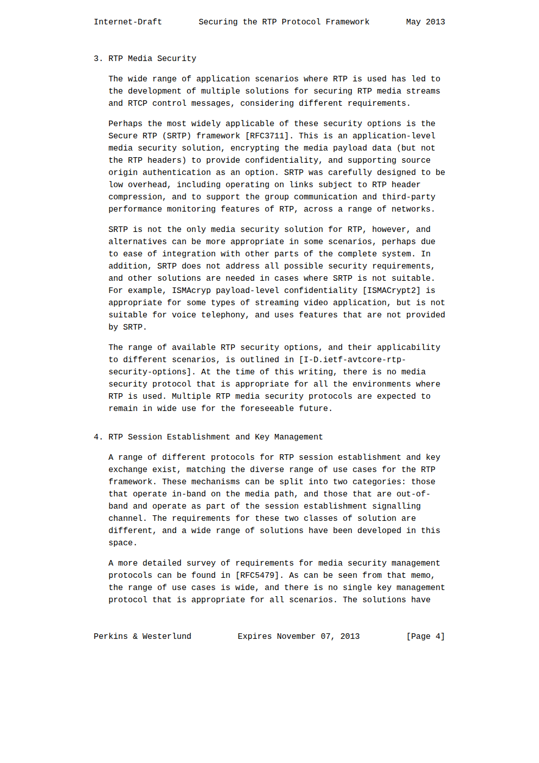Internet-Draft Securing the RTP Protocol Framework May 2013
3. RTP Media Security
The wide range of application scenarios where RTP is used has led to the development of multiple solutions for securing RTP media streams and RTCP control messages, considering different requirements.
Perhaps the most widely applicable of these security options is the Secure RTP (SRTP) framework [RFC3711]. This is an application-level media security solution, encrypting the media payload data (but not the RTP headers) to provide confidentiality, and supporting source origin authentication as an option. SRTP was carefully designed to be low overhead, including operating on links subject to RTP header compression, and to support the group communication and third-party performance monitoring features of RTP, across a range of networks.
SRTP is not the only media security solution for RTP, however, and alternatives can be more appropriate in some scenarios, perhaps due to ease of integration with other parts of the complete system. In addition, SRTP does not address all possible security requirements, and other solutions are needed in cases where SRTP is not suitable. For example, ISMAcryp payload-level confidentiality [ISMACrypt2] is appropriate for some types of streaming video application, but is not suitable for voice telephony, and uses features that are not provided by SRTP.
The range of available RTP security options, and their applicability to different scenarios, is outlined in [I-D.ietf-avtcore-rtp-security-options]. At the time of this writing, there is no media security protocol that is appropriate for all the environments where RTP is used. Multiple RTP media security protocols are expected to remain in wide use for the foreseeable future.
4. RTP Session Establishment and Key Management
A range of different protocols for RTP session establishment and key exchange exist, matching the diverse range of use cases for the RTP framework. These mechanisms can be split into two categories: those that operate in-band on the media path, and those that are out-of- band and operate as part of the session establishment signalling channel. The requirements for these two classes of solution are different, and a wide range of solutions have been developed in this space.
A more detailed survey of requirements for media security management protocols can be found in [RFC5479]. As can be seen from that memo, the range of use cases is wide, and there is no single key management protocol that is appropriate for all scenarios. The solutions have
Perkins & Westerlund Expires November 07, 2013[Page 4]